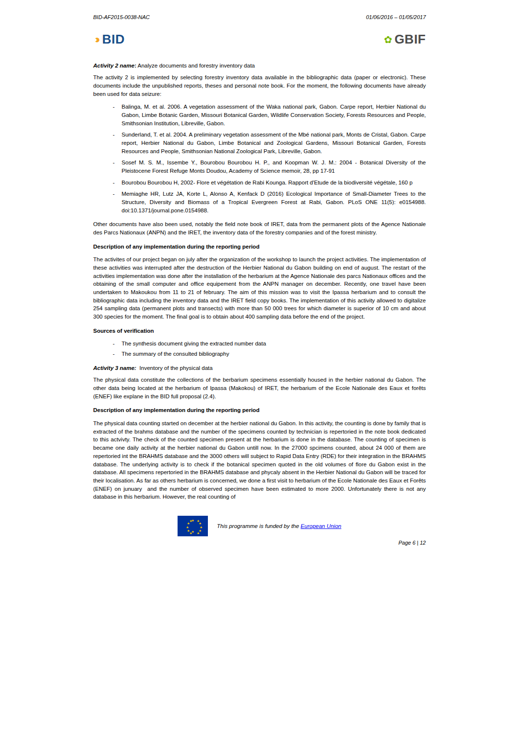BID-AF2015-0038-NAC
01/06/2016 – 01/05/2017
◕ BID
✿ GBIF
Activity 2 name: Analyze documents and forestry inventory data
The activity 2 is implemented by selecting forestry inventory data available in the bibliographic data (paper or electronic). These documents include the unpublished reports, theses and personal note book. For the moment, the following documents have already been used for data seizure:
Balinga, M. et al. 2006. A vegetation assessment of the Waka national park, Gabon. Carpe report, Herbier National du Gabon, Limbe Botanic Garden, Missouri Botanical Garden, Wildlife Conservation Society, Forests Resources and People, Smithsonian Institution, Libreville, Gabon.
Sunderland, T. et al. 2004. A preliminary vegetation assessment of the Mbé national park, Monts de Cristal, Gabon. Carpe report, Herbier National du Gabon, Limbe Botanical and Zoological Gardens, Missouri Botanical Garden, Forests Resources and People, Smithsonian National Zoological Park, Libreville, Gabon.
Sosef M. S. M., Issembe Y., Bourobou Bourobou H. P., and Koopman W. J. M.: 2004 - Botanical Diversity of the Pleistocene Forest Refuge Monts Doudou, Academy of Science memoir, 28, pp 17-91
Bourobou Bourobou H, 2002- Flore et végétation de Rabi Kounga. Rapport d'Etude de la biodiversité végétale, 160 p
Memiaghe HR, Lutz JA, Korte L, Alonso A, Kenfack D (2016) Ecological Importance of Small-Diameter Trees to the Structure, Diversity and Biomass of a Tropical Evergreen Forest at Rabi, Gabon. PLoS ONE 11(5): e0154988. doi:10.1371/journal.pone.0154988.
Other documents have also been used, notably the field note book of IRET, data from the permanent plots of the Agence Nationale des Parcs Nationaux (ANPN) and the IRET, the inventory data of the forestry companies and of the forest ministry.
Description of any implementation during the reporting period
The activites of our project began on july after the organization of the workshop to launch the project activities. The implementation of these activities was interrupted after the destruction of the Herbier National du Gabon building on end of august. The restart of the activities implementation was done after the installation of the herbarium at the Agence Nationale des parcs Nationaux offices and the obtaining of the small computer and office equipement from the ANPN manager on december. Recently, one travel have been undertaken to Makoukou from 11 to 21 of february. The aim of this mission was to visit the Ipassa herbarium and to consult the bibliographic data including the inventory data and the IRET field copy books. The implementation of this activity allowed to digitalize 254 sampling data (permanent plots and transects) with more than 50 000 trees for which diameter is superior of 10 cm and about 300 species for the moment. The final goal is to obtain about 400 sampling data before the end of the project.
Sources of verification
The synthesis document giving the extracted number data
The summary of the consulted bibliography
Activity 3 name: Inventory of the physical data
The physical data constitute the collections of the berbarium specimens essentially housed in the herbier national du Gabon. The other data being located at the herbarium of Ipassa (Makokou) of IRET, the herbarium of the Ecole Nationale des Eaux et forêts (ENEF) like explane in the BID full proposal (2.4).
Description of any implementation during the reporting period
The physical data counting started on december at the herbier national du Gabon. In this activity, the counting is done by family that is extracted of the brahms database and the number of the specimens counted by technician is repertoried in the note book dedicated to this actvivty. The check of the counted specimen present at the herbarium is done in the database. The counting of specimen is became one daily activity at the herbier national du Gabon untill now. In the 27000 spcimens counted, about 24 000 of them are repertoried int the BRAHMS database and the 3000 others will subject to Rapid Data Entry (RDE) for their integration in the BRAHMS database. The underlying activity is to check if the botanical specimen quoted in the old volumes of flore du Gabon exist in the database. All specimens repertoried in the BRAHMS database and phycaly absent in the Herbier National du Gabon will be traced for their localisation. As far as others herbarium is concerned, we done a first visit to herbarium of the Ecole Nationale des Eaux et Forêts (ENEF) on junuary and the number of observed specimen have been estimated to more 2000. Unfortunately there is not any database in this herbarium. However, the real counting of
★ ★ ★ ★ ★ ★ ★ ★ ★ ★ ★ ★
This programme is funded by the European Union
Page 6 | 12